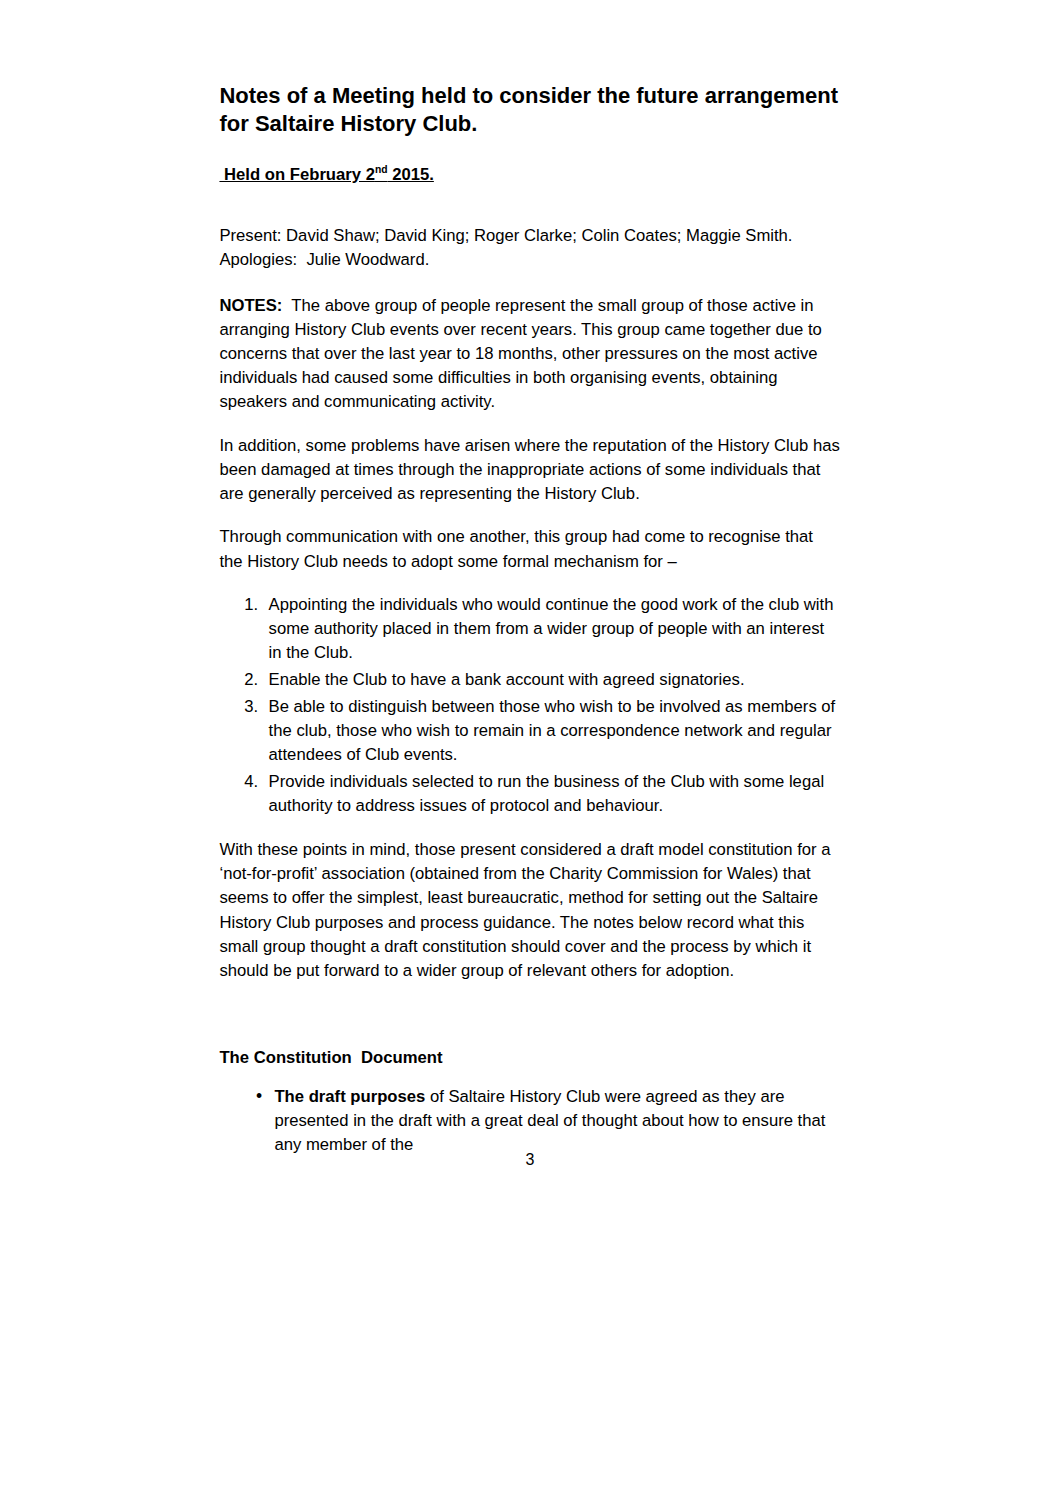Notes of a Meeting held to consider the future arrangement for Saltaire History Club.
Held on February 2nd 2015.
Present: David Shaw; David King; Roger Clarke; Colin Coates; Maggie Smith.
Apologies: Julie Woodward.
NOTES: The above group of people represent the small group of those active in arranging History Club events over recent years. This group came together due to concerns that over the last year to 18 months, other pressures on the most active individuals had caused some difficulties in both organising events, obtaining speakers and communicating activity.
In addition, some problems have arisen where the reputation of the History Club has been damaged at times through the inappropriate actions of some individuals that are generally perceived as representing the History Club.
Through communication with one another, this group had come to recognise that the History Club needs to adopt some formal mechanism for –
Appointing the individuals who would continue the good work of the club with some authority placed in them from a wider group of people with an interest in the Club.
Enable the Club to have a bank account with agreed signatories.
Be able to distinguish between those who wish to be involved as members of the club, those who wish to remain in a correspondence network and regular attendees of Club events.
Provide individuals selected to run the business of the Club with some legal authority to address issues of protocol and behaviour.
With these points in mind, those present considered a draft model constitution for a ‘not-for-profit’ association (obtained from the Charity Commission for Wales) that seems to offer the simplest, least bureaucratic, method for setting out the Saltaire History Club purposes and process guidance. The notes below record what this small group thought a draft constitution should cover and the process by which it should be put forward to a wider group of relevant others for adoption.
The Constitution Document
The draft purposes of Saltaire History Club were agreed as they are presented in the draft with a great deal of thought about how to ensure that any member of the
3